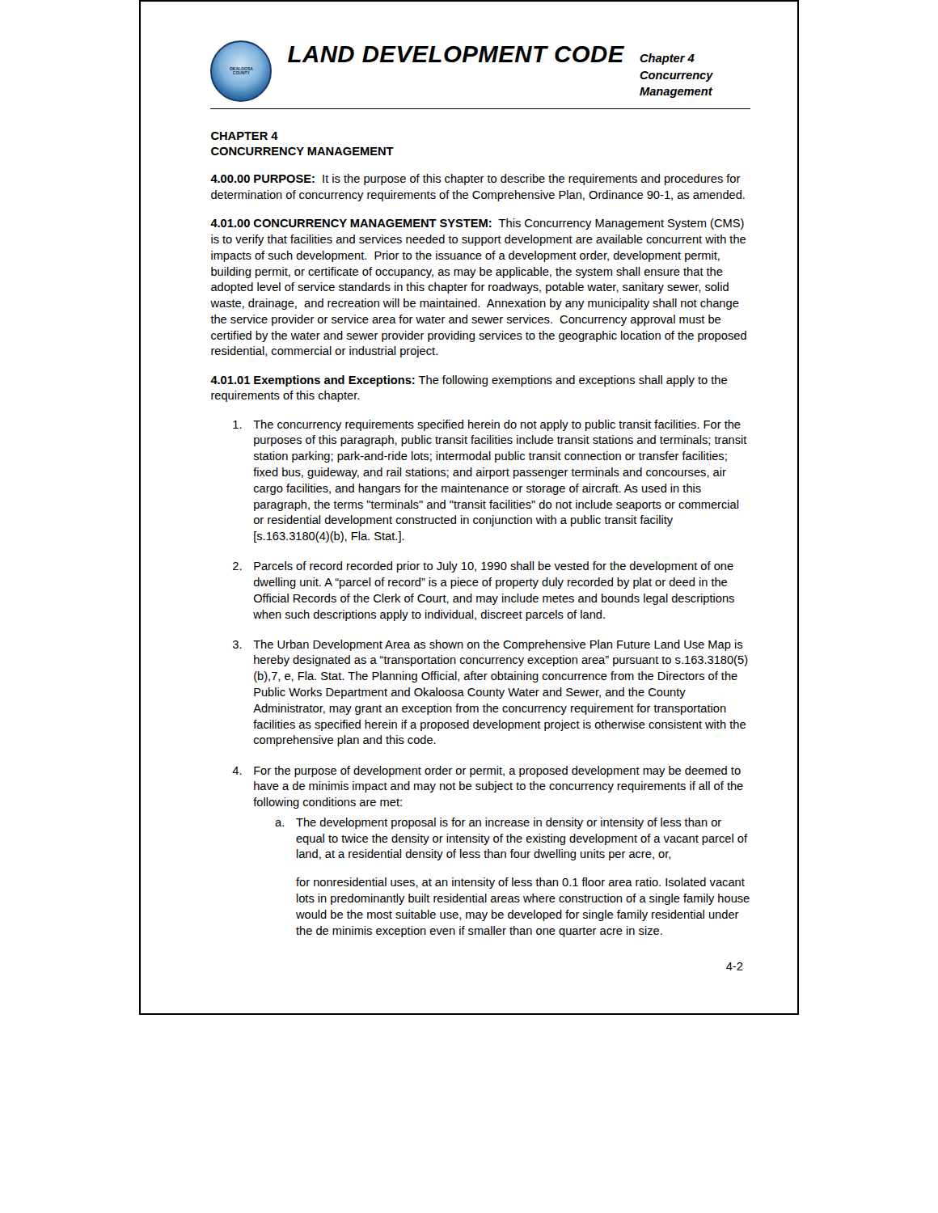OKALOOSA
COUNTY
LAND DEVELOPMENT CODE
Chapter 4
Concurrency Management
CHAPTER 4
CONCURRENCY MANAGEMENT
4.00.00 PURPOSE: It is the purpose of this chapter to describe the requirements and procedures for determination of concurrency requirements of the Comprehensive Plan, Ordinance 90-1, as amended.
4.01.00 CONCURRENCY MANAGEMENT SYSTEM: This Concurrency Management System (CMS) is to verify that facilities and services needed to support development are available concurrent with the impacts of such development. Prior to the issuance of a development order, development permit, building permit, or certificate of occupancy, as may be applicable, the system shall ensure that the adopted level of service standards in this chapter for roadways, potable water, sanitary sewer, solid waste, drainage, and recreation will be maintained. Annexation by any municipality shall not change the service provider or service area for water and sewer services. Concurrency approval must be certified by the water and sewer provider providing services to the geographic location of the proposed residential, commercial or industrial project.
4.01.01 Exemptions and Exceptions: The following exemptions and exceptions shall apply to the requirements of this chapter.
The concurrency requirements specified herein do not apply to public transit facilities. For the purposes of this paragraph, public transit facilities include transit stations and terminals; transit station parking; park-and-ride lots; intermodal public transit connection or transfer facilities; fixed bus, guideway, and rail stations; and airport passenger terminals and concourses, air cargo facilities, and hangars for the maintenance or storage of aircraft. As used in this paragraph, the terms "terminals" and "transit facilities" do not include seaports or commercial or residential development constructed in conjunction with a public transit facility [s.163.3180(4)(b), Fla. Stat.].
Parcels of record recorded prior to July 10, 1990 shall be vested for the development of one dwelling unit. A “parcel of record” is a piece of property duly recorded by plat or deed in the Official Records of the Clerk of Court, and may include metes and bounds legal descriptions when such descriptions apply to individual, discreet parcels of land.
The Urban Development Area as shown on the Comprehensive Plan Future Land Use Map is hereby designated as a “transportation concurrency exception area” pursuant to s.163.3180(5)(b),7, e, Fla. Stat. The Planning Official, after obtaining concurrence from the Directors of the Public Works Department and Okaloosa County Water and Sewer, and the County Administrator, may grant an exception from the concurrency requirement for transportation facilities as specified herein if a proposed development project is otherwise consistent with the comprehensive plan and this code.
For the purpose of development order or permit, a proposed development may be deemed to have a de minimis impact and may not be subject to the concurrency requirements if all of the following conditions are met:
The development proposal is for an increase in density or intensity of less than or equal to twice the density or intensity of the existing development of a vacant parcel of land, at a residential density of less than four dwelling units per acre, or,
for nonresidential uses, at an intensity of less than 0.1 floor area ratio. Isolated vacant lots in predominantly built residential areas where construction of a single family house would be the most suitable use, may be developed for single family residential under the de minimis exception even if smaller than one quarter acre in size.
4-2